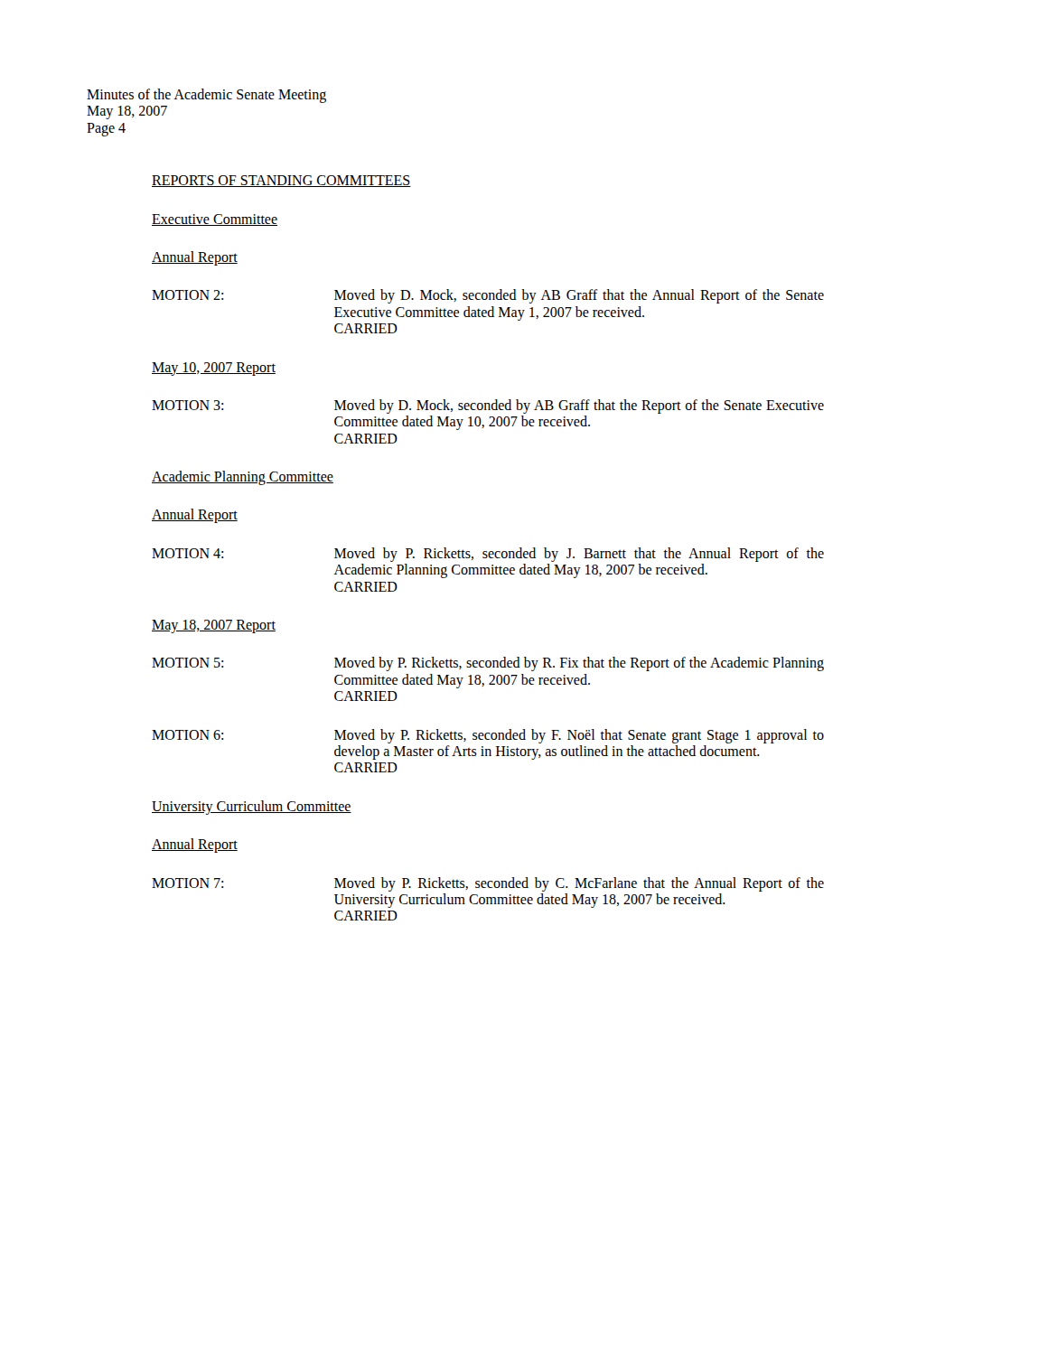Minutes of the Academic Senate Meeting
May 18, 2007
Page 4
REPORTS OF STANDING COMMITTEES
Executive Committee
Annual Report
MOTION 2:
Moved by D. Mock, seconded by AB Graff that the Annual Report of the Senate Executive Committee dated May 1, 2007 be received. CARRIED
May 10, 2007 Report
MOTION 3:
Moved by D. Mock, seconded by AB Graff that the Report of the Senate Executive Committee dated May 10, 2007 be received. CARRIED
Academic Planning Committee
Annual Report
MOTION 4:
Moved by P. Ricketts, seconded by J. Barnett that the Annual Report of the Academic Planning Committee dated May 18, 2007 be received. CARRIED
May 18, 2007 Report
MOTION 5:
Moved by P. Ricketts, seconded by R. Fix that the Report of the Academic Planning Committee dated May 18, 2007 be received. CARRIED
MOTION 6:
Moved by P. Ricketts, seconded by F. Noël that Senate grant Stage 1 approval to develop a Master of Arts in History, as outlined in the attached document. CARRIED
University Curriculum Committee
Annual Report
MOTION 7:
Moved by P. Ricketts, seconded by C. McFarlane that the Annual Report of the University Curriculum Committee dated May 18, 2007 be received. CARRIED